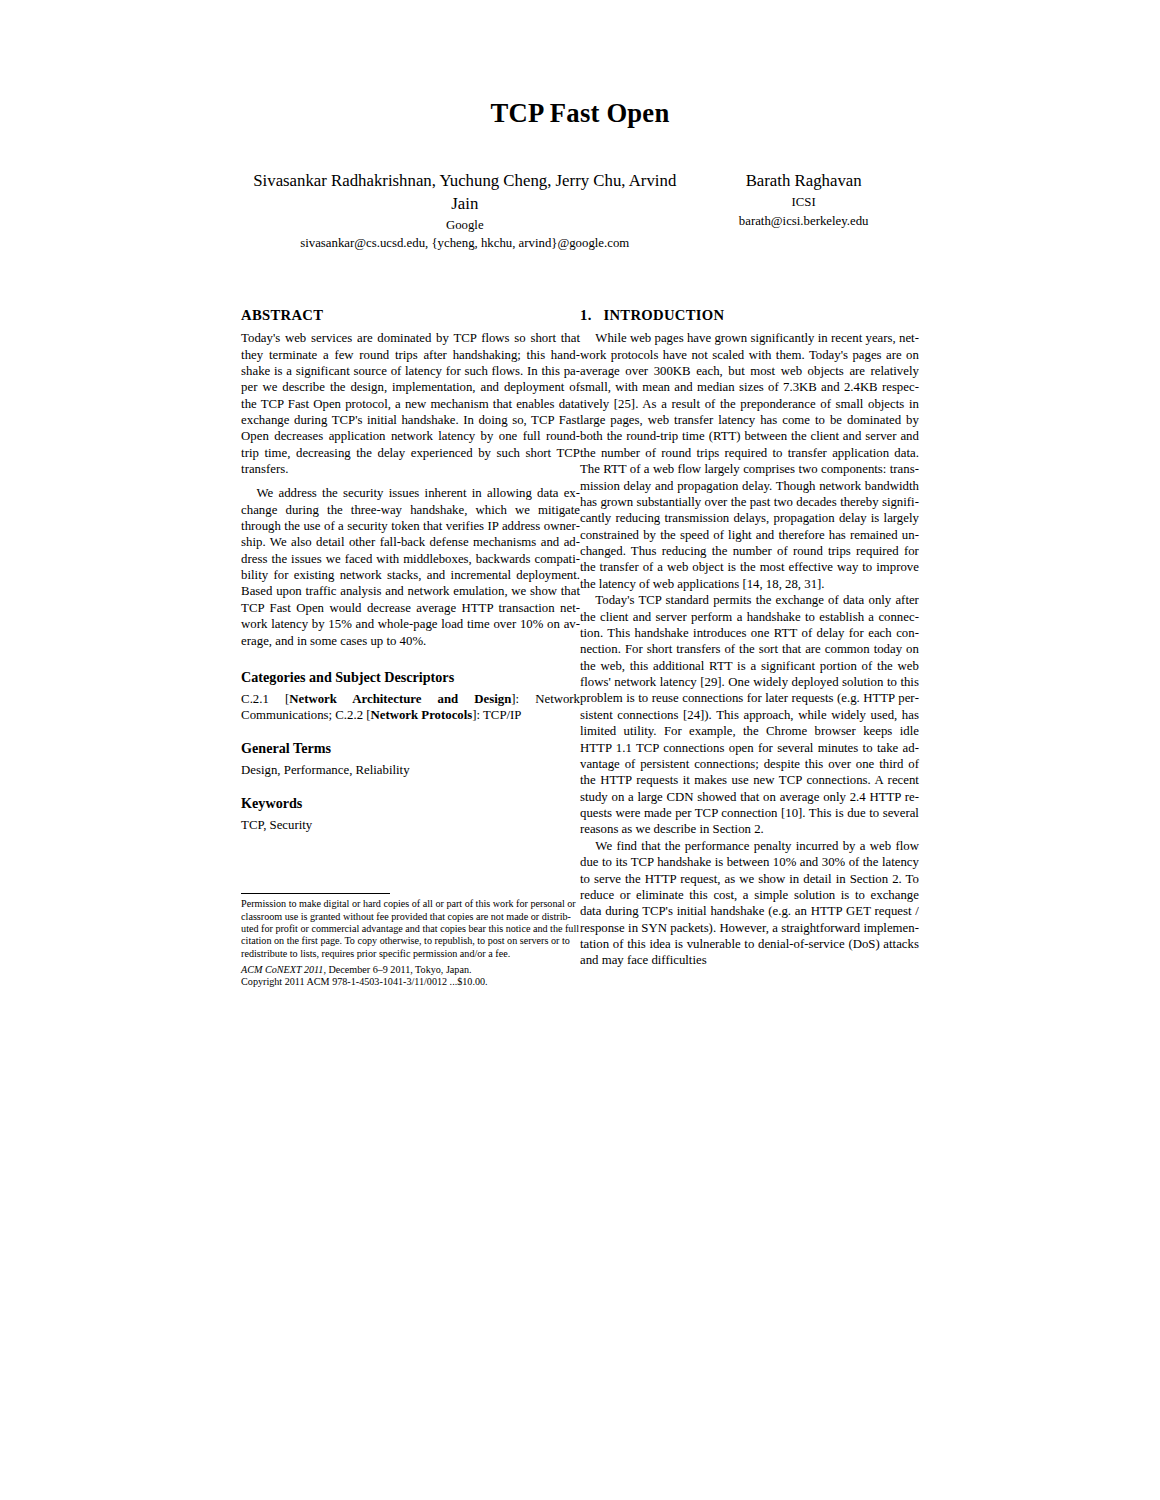TCP Fast Open
| Sivasankar Radhakrishnan, Yuchung Cheng, Jerry Chu, Arvind Jain Google sivasankar@cs.ucsd.edu, {ycheng, hkchu, arvind}@google.com | Barath Raghavan ICSI barath@icsi.berkeley.edu |
| ABSTRACT Today's web services are dominated by TCP flows so short that they terminate a few round trips after handshaking; this handshake is a significant source of latency for such flows. In this paper we describe the design, implementation, and deployment of the TCP Fast Open protocol, a new mechanism that enables data exchange during TCP's initial handshake. In doing so, TCP Fast Open decreases application network latency by one full round-trip time, decreasing the delay experienced by such short TCP transfers. We address the security issues inherent in allowing data exchange during the three-way handshake, which we mitigate through the use of a security token that verifies IP address ownership. We also detail other fall-back defense mechanisms and address the issues we faced with middleboxes, backwards compatibility for existing network stacks, and incremental deployment. Based upon traffic analysis and network emulation, we show that TCP Fast Open would decrease average HTTP transaction network latency by 15% and whole-page load time over 10% on average, and in some cases up to 40%. Categories and Subject Descriptors C.2.1 [ Network Architecture and Design ]: Network Communications; C.2.2 [ Network Protocols ]: TCP/IP General Terms Design, Performance, Reliability Keywords TCP, Security Permission to make digital or hard copies of all or part of this work for personal or classroom use is granted without fee provided that copies are not made or distributed for profit or commercial advantage and that copies bear this notice and the full citation on the first page. To copy otherwise, to republish, to post on servers or to redistribute to lists, requires prior specific permission and/or a fee. ACM CoNEXT 2011 , December 6–9 2011, Tokyo, Japan. Copyright 2011 ACM 978-1-4503-1041-3/11/0012 ...$10.00. | 1. INTRODUCTION While web pages have grown significantly in recent years, network protocols have not scaled with them. Today's pages are on average over 300KB each, but most web objects are relatively small, with mean and median sizes of 7.3KB and 2.4KB respectively [25]. As a result of the preponderance of small objects in large pages, web transfer latency has come to be dominated by both the round-trip time (RTT) between the client and server and the number of round trips required to transfer application data. The RTT of a web flow largely comprises two components: transmission delay and propagation delay. Though network bandwidth has grown substantially over the past two decades thereby significantly reducing transmission delays, propagation delay is largely constrained by the speed of light and therefore has remained unchanged. Thus reducing the number of round trips required for the transfer of a web object is the most effective way to improve the latency of web applications [14, 18, 28, 31]. Today's TCP standard permits the exchange of data only after the client and server perform a handshake to establish a connection. This handshake introduces one RTT of delay for each connection. For short transfers of the sort that are common today on the web, this additional RTT is a significant portion of the web flows' network latency [29]. One widely deployed solution to this problem is to reuse connections for later requests (e.g. HTTP persistent connections [24]). This approach, while widely used, has limited utility. For example, the Chrome browser keeps idle HTTP 1.1 TCP connections open for several minutes to take advantage of persistent connections; despite this over one third of the HTTP requests it makes use new TCP connections. A recent study on a large CDN showed that on average only 2.4 HTTP requests were made per TCP connection [10]. This is due to several reasons as we describe in Section 2. We find that the performance penalty incurred by a web flow due to its TCP handshake is between 10% and 30% of the latency to serve the HTTP request, as we show in detail in Section 2. To reduce or eliminate this cost, a simple solution is to exchange data during TCP's initial handshake (e.g. an HTTP GET request / response in SYN packets). However, a straightforward implementation of this idea is vulnerable to denial-of-service (DoS) attacks and may face difficulties |